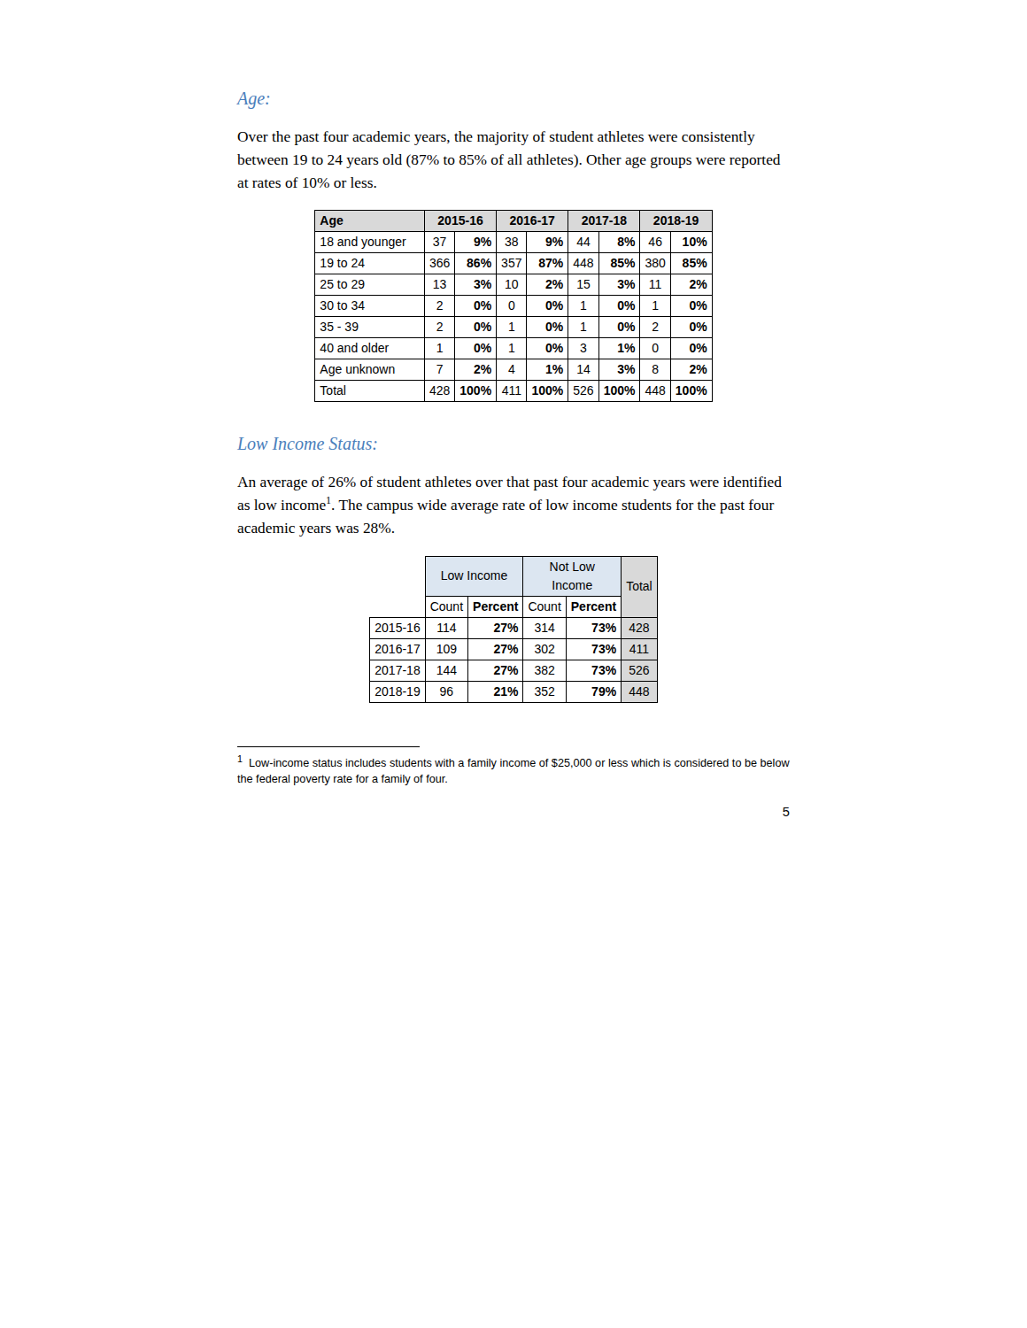Age:
Over the past four academic years, the majority of student athletes were consistently between 19 to 24 years old (87% to 85% of all athletes). Other age groups were reported at rates of 10% or less.
| Age | 2015-16 | 2016-17 | 2017-18 | 2018-19 |
| --- | --- | --- | --- | --- |
| 18 and younger | 37 | 9% | 38 | 9% | 44 | 8% | 46 | 10% |
| 19 to 24 | 366 | 86% | 357 | 87% | 448 | 85% | 380 | 85% |
| 25 to 29 | 13 | 3% | 10 | 2% | 15 | 3% | 11 | 2% |
| 30 to 34 | 2 | 0% | 0 | 0% | 1 | 0% | 1 | 0% |
| 35 - 39 | 2 | 0% | 1 | 0% | 1 | 0% | 2 | 0% |
| 40 and older | 1 | 0% | 1 | 0% | 3 | 1% | 0 | 0% |
| Age unknown | 7 | 2% | 4 | 1% | 14 | 3% | 8 | 2% |
| Total | 428 | 100% | 411 | 100% | 526 | 100% | 448 | 100% |
Low Income Status:
An average of 26% of student athletes over that past four academic years were identified as low income1. The campus wide average rate of low income students for the past four academic years was 28%.
| | Low Income | Not Low Income | Total |
| --- | --- | --- | --- |
| | Count | Percent | Count | Percent |
| 2015-16 | 114 | 27% | 314 | 73% | 428 |
| 2016-17 | 109 | 27% | 302 | 73% | 411 |
| 2017-18 | 144 | 27% | 382 | 73% | 526 |
| 2018-19 | 96 | 21% | 352 | 79% | 448 |
1 Low-income status includes students with a family income of $25,000 or less which is considered to be below the federal poverty rate for a family of four.
5